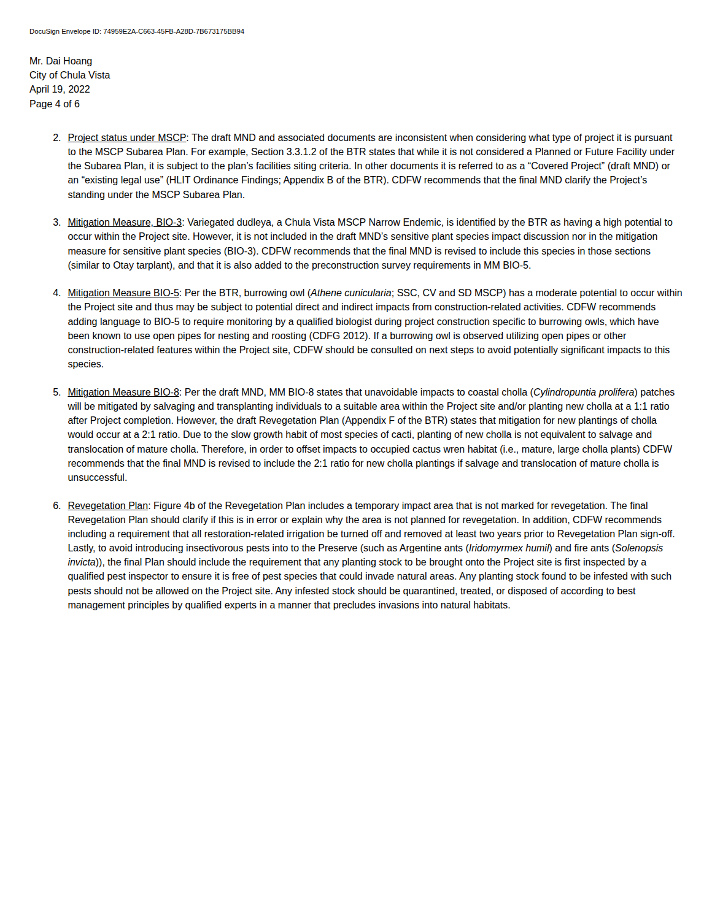DocuSign Envelope ID: 74959E2A-C663-45FB-A28D-7B673175BB94
Mr. Dai Hoang
City of Chula Vista
April 19, 2022
Page 4 of 6
Project status under MSCP: The draft MND and associated documents are inconsistent when considering what type of project it is pursuant to the MSCP Subarea Plan. For example, Section 3.3.1.2 of the BTR states that while it is not considered a Planned or Future Facility under the Subarea Plan, it is subject to the plan’s facilities siting criteria. In other documents it is referred to as a “Covered Project” (draft MND) or an “existing legal use” (HLIT Ordinance Findings; Appendix B of the BTR). CDFW recommends that the final MND clarify the Project’s standing under the MSCP Subarea Plan.
Mitigation Measure, BIO-3: Variegated dudleya, a Chula Vista MSCP Narrow Endemic, is identified by the BTR as having a high potential to occur within the Project site. However, it is not included in the draft MND’s sensitive plant species impact discussion nor in the mitigation measure for sensitive plant species (BIO-3). CDFW recommends that the final MND is revised to include this species in those sections (similar to Otay tarplant), and that it is also added to the preconstruction survey requirements in MM BIO-5.
Mitigation Measure BIO-5: Per the BTR, burrowing owl (Athene cunicularia; SSC, CV and SD MSCP) has a moderate potential to occur within the Project site and thus may be subject to potential direct and indirect impacts from construction-related activities. CDFW recommends adding language to BIO-5 to require monitoring by a qualified biologist during project construction specific to burrowing owls, which have been known to use open pipes for nesting and roosting (CDFG 2012). If a burrowing owl is observed utilizing open pipes or other construction-related features within the Project site, CDFW should be consulted on next steps to avoid potentially significant impacts to this species.
Mitigation Measure BIO-8: Per the draft MND, MM BIO-8 states that unavoidable impacts to coastal cholla (Cylindropuntia prolifera) patches will be mitigated by salvaging and transplanting individuals to a suitable area within the Project site and/or planting new cholla at a 1:1 ratio after Project completion. However, the draft Revegetation Plan (Appendix F of the BTR) states that mitigation for new plantings of cholla would occur at a 2:1 ratio. Due to the slow growth habit of most species of cacti, planting of new cholla is not equivalent to salvage and translocation of mature cholla. Therefore, in order to offset impacts to occupied cactus wren habitat (i.e., mature, large cholla plants) CDFW recommends that the final MND is revised to include the 2:1 ratio for new cholla plantings if salvage and translocation of mature cholla is unsuccessful.
Revegetation Plan: Figure 4b of the Revegetation Plan includes a temporary impact area that is not marked for revegetation. The final Revegetation Plan should clarify if this is in error or explain why the area is not planned for revegetation. In addition, CDFW recommends including a requirement that all restoration-related irrigation be turned off and removed at least two years prior to Revegetation Plan sign-off. Lastly, to avoid introducing insectivorous pests into to the Preserve (such as Argentine ants (Iridomyrmex humil) and fire ants (Solenopsis invicta)), the final Plan should include the requirement that any planting stock to be brought onto the Project site is first inspected by a qualified pest inspector to ensure it is free of pest species that could invade natural areas. Any planting stock found to be infested with such pests should not be allowed on the Project site. Any infested stock should be quarantined, treated, or disposed of according to best management principles by qualified experts in a manner that precludes invasions into natural habitats.